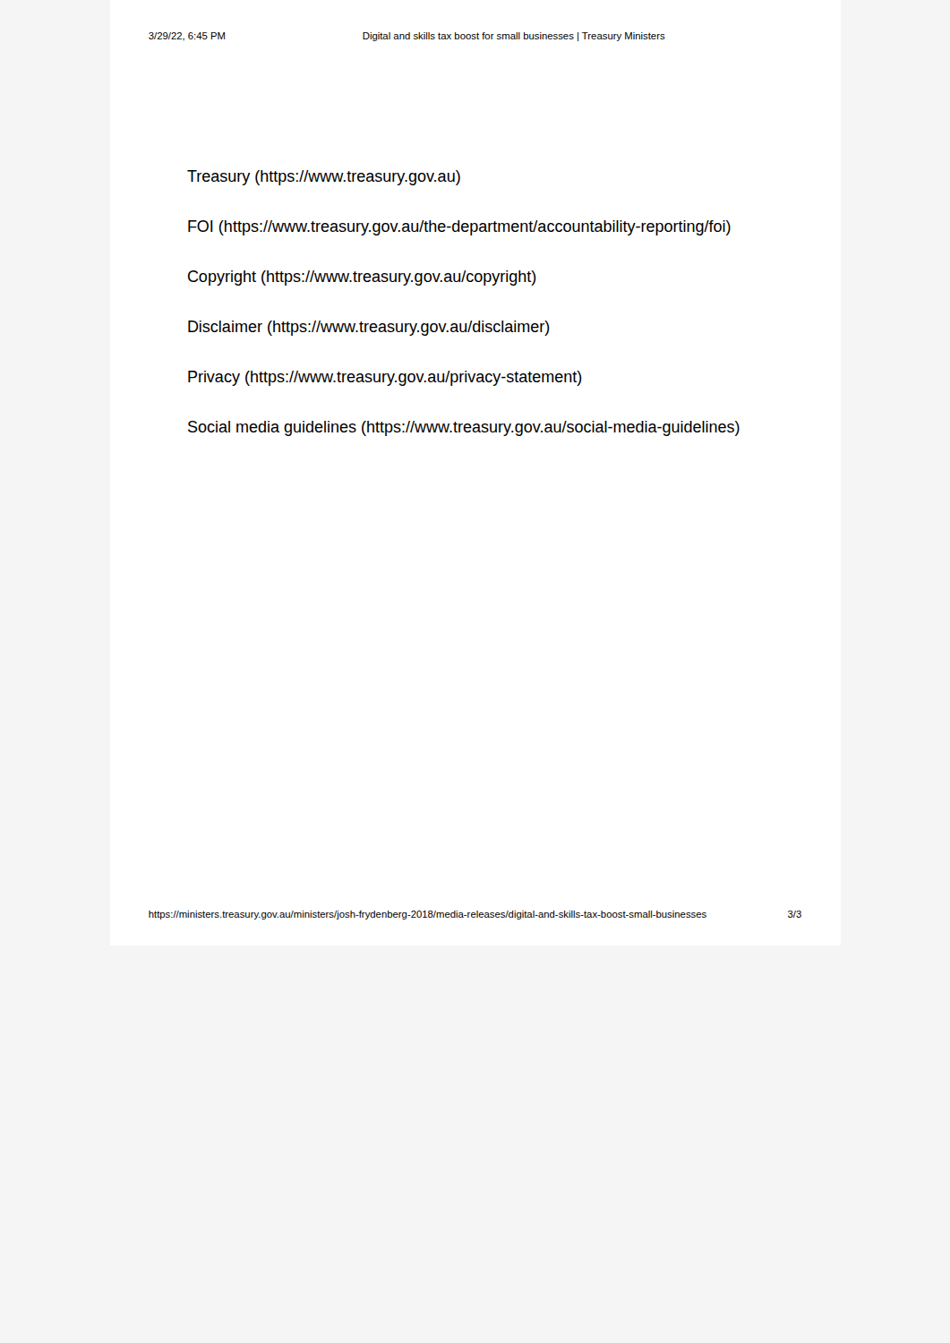3/29/22, 6:45 PM Digital and skills tax boost for small businesses | Treasury Ministers
Treasury (https://www.treasury.gov.au)
FOI (https://www.treasury.gov.au/the-department/accountability-reporting/foi)
Copyright (https://www.treasury.gov.au/copyright)
Disclaimer (https://www.treasury.gov.au/disclaimer)
Privacy (https://www.treasury.gov.au/privacy-statement)
Social media guidelines (https://www.treasury.gov.au/social-media-guidelines)
https://ministers.treasury.gov.au/ministers/josh-frydenberg-2018/media-releases/digital-and-skills-tax-boost-small-businesses 3/3